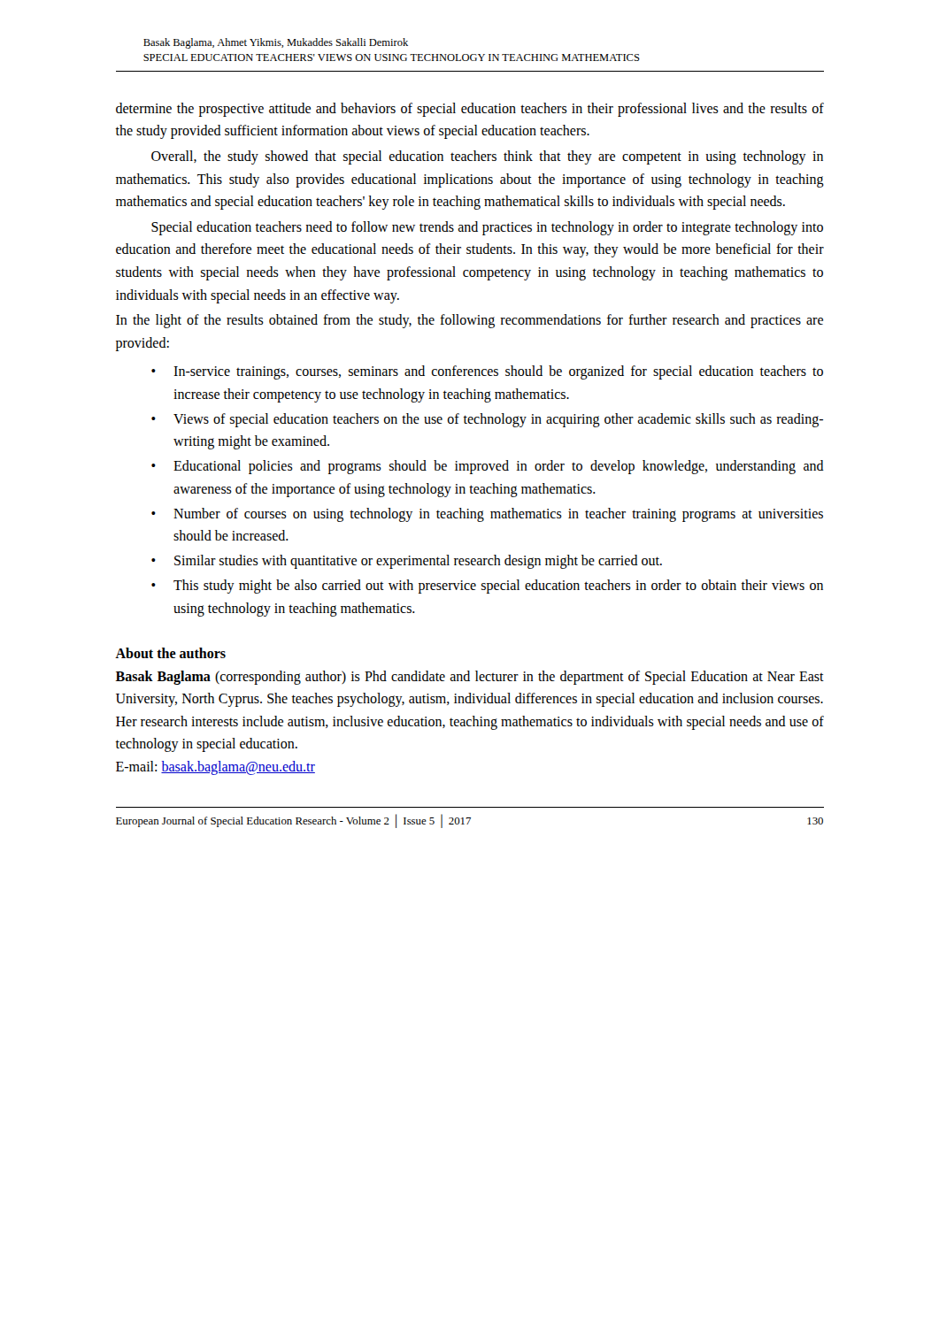Basak Baglama, Ahmet Yikmis, Mukaddes Sakalli Demirok
Special Education Teachers' Views on Using Technology in Teaching Mathematics
determine the prospective attitude and behaviors of special education teachers in their professional lives and the results of the study provided sufficient information about views of special education teachers.
Overall, the study showed that special education teachers think that they are competent in using technology in mathematics. This study also provides educational implications about the importance of using technology in teaching mathematics and special education teachers' key role in teaching mathematical skills to individuals with special needs.
Special education teachers need to follow new trends and practices in technology in order to integrate technology into education and therefore meet the educational needs of their students. In this way, they would be more beneficial for their students with special needs when they have professional competency in using technology in teaching mathematics to individuals with special needs in an effective way.
In the light of the results obtained from the study, the following recommendations for further research and practices are provided:
In-service trainings, courses, seminars and conferences should be organized for special education teachers to increase their competency to use technology in teaching mathematics.
Views of special education teachers on the use of technology in acquiring other academic skills such as reading-writing might be examined.
Educational policies and programs should be improved in order to develop knowledge, understanding and awareness of the importance of using technology in teaching mathematics.
Number of courses on using technology in teaching mathematics in teacher training programs at universities should be increased.
Similar studies with quantitative or experimental research design might be carried out.
This study might be also carried out with preservice special education teachers in order to obtain their views on using technology in teaching mathematics.
About the authors
Basak Baglama (corresponding author) is Phd candidate and lecturer in the department of Special Education at Near East University, North Cyprus. She teaches psychology, autism, individual differences in special education and inclusion courses. Her research interests include autism, inclusive education, teaching mathematics to individuals with special needs and use of technology in special education.
E-mail: basak.baglama@neu.edu.tr
European Journal of Special Education Research - Volume 2 │ Issue 5 │ 2017 130